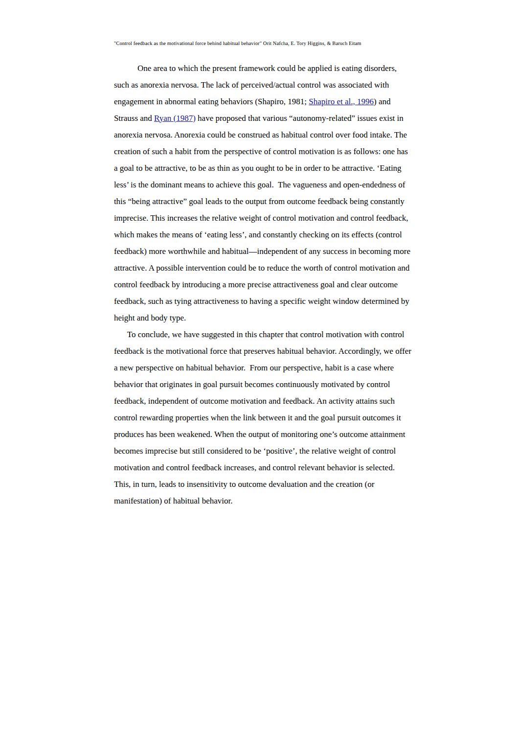"Control feedback as the motivational force behind habitual behavior" Orit Nafcha, E. Tory Higgins, & Baruch Eitam
One area to which the present framework could be applied is eating disorders, such as anorexia nervosa. The lack of perceived/actual control was associated with engagement in abnormal eating behaviors (Shapiro, 1981; Shapiro et al., 1996) and Strauss and Ryan (1987) have proposed that various “autonomy-related” issues exist in anorexia nervosa. Anorexia could be construed as habitual control over food intake. The creation of such a habit from the perspective of control motivation is as follows: one has a goal to be attractive, to be as thin as you ought to be in order to be attractive. ‘Eating less’ is the dominant means to achieve this goal. The vagueness and open-endedness of this “being attractive” goal leads to the output from outcome feedback being constantly imprecise. This increases the relative weight of control motivation and control feedback, which makes the means of ‘eating less’, and constantly checking on its effects (control feedback) more worthwhile and habitual—independent of any success in becoming more attractive. A possible intervention could be to reduce the worth of control motivation and control feedback by introducing a more precise attractiveness goal and clear outcome feedback, such as tying attractiveness to having a specific weight window determined by height and body type.
To conclude, we have suggested in this chapter that control motivation with control feedback is the motivational force that preserves habitual behavior. Accordingly, we offer a new perspective on habitual behavior. From our perspective, habit is a case where behavior that originates in goal pursuit becomes continuously motivated by control feedback, independent of outcome motivation and feedback. An activity attains such control rewarding properties when the link between it and the goal pursuit outcomes it produces has been weakened. When the output of monitoring one’s outcome attainment becomes imprecise but still considered to be ‘positive’, the relative weight of control motivation and control feedback increases, and control relevant behavior is selected. This, in turn, leads to insensitivity to outcome devaluation and the creation (or manifestation) of habitual behavior.